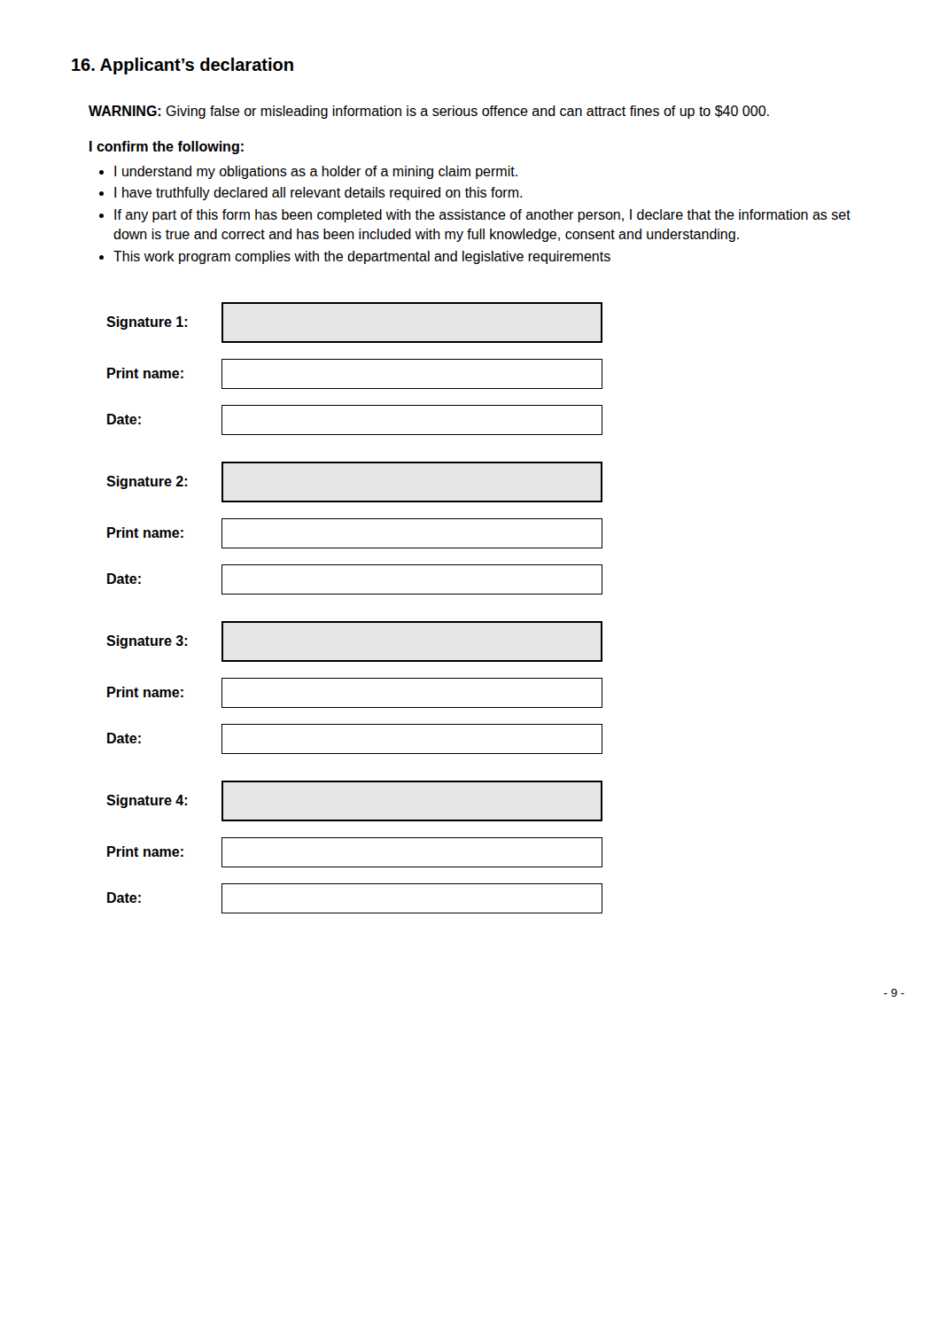16. Applicant’s declaration
WARNING: Giving false or misleading information is a serious offence and can attract fines of up to $40 000.
I confirm the following:
I understand my obligations as a holder of a mining claim permit.
I have truthfully declared all relevant details required on this form.
If any part of this form has been completed with the assistance of another person, I declare that the information as set down is true and correct and has been included with my full knowledge, consent and understanding.
This work program complies with the departmental and legislative requirements
| Signature 1: | |
| Print name: | |
| Date: | |
| Signature 2: | |
| Print name: | |
| Date: | |
| Signature 3: | |
| Print name: | |
| Date: | |
| Signature 4: | |
| Print name: | |
| Date: | |
- 9 -